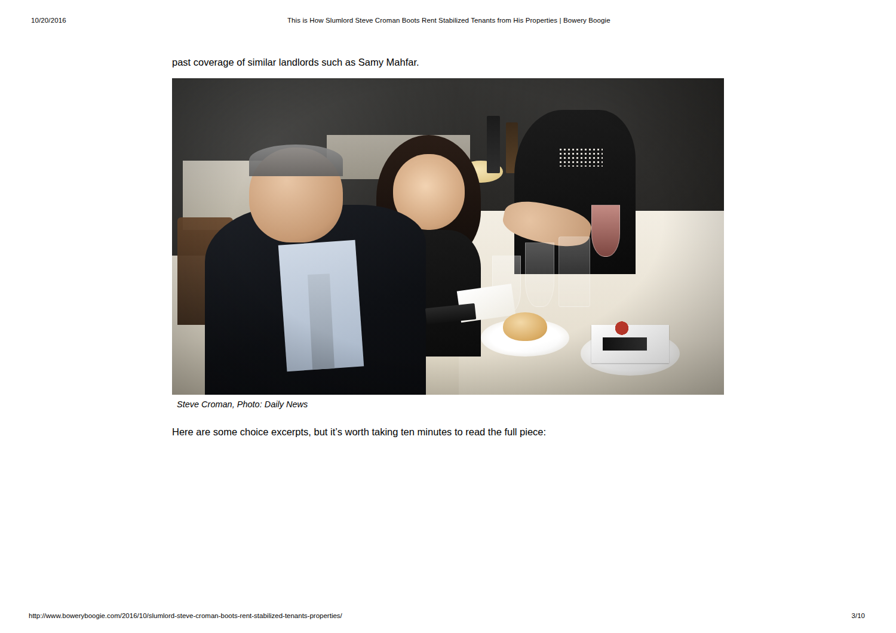10/20/2016
This is How Slumlord Steve Croman Boots Rent Stabilized Tenants from His Properties | Bowery Boogie
past coverage of similar landlords such as Samy Mahfar.
Steve Croman, Photo: Daily News
Here are some choice excerpts, but it’s worth taking ten minutes to read the full piece:
http://www.boweryboogie.com/2016/10/slumlord-steve-croman-boots-rent-stabilized-tenants-properties/
3/10